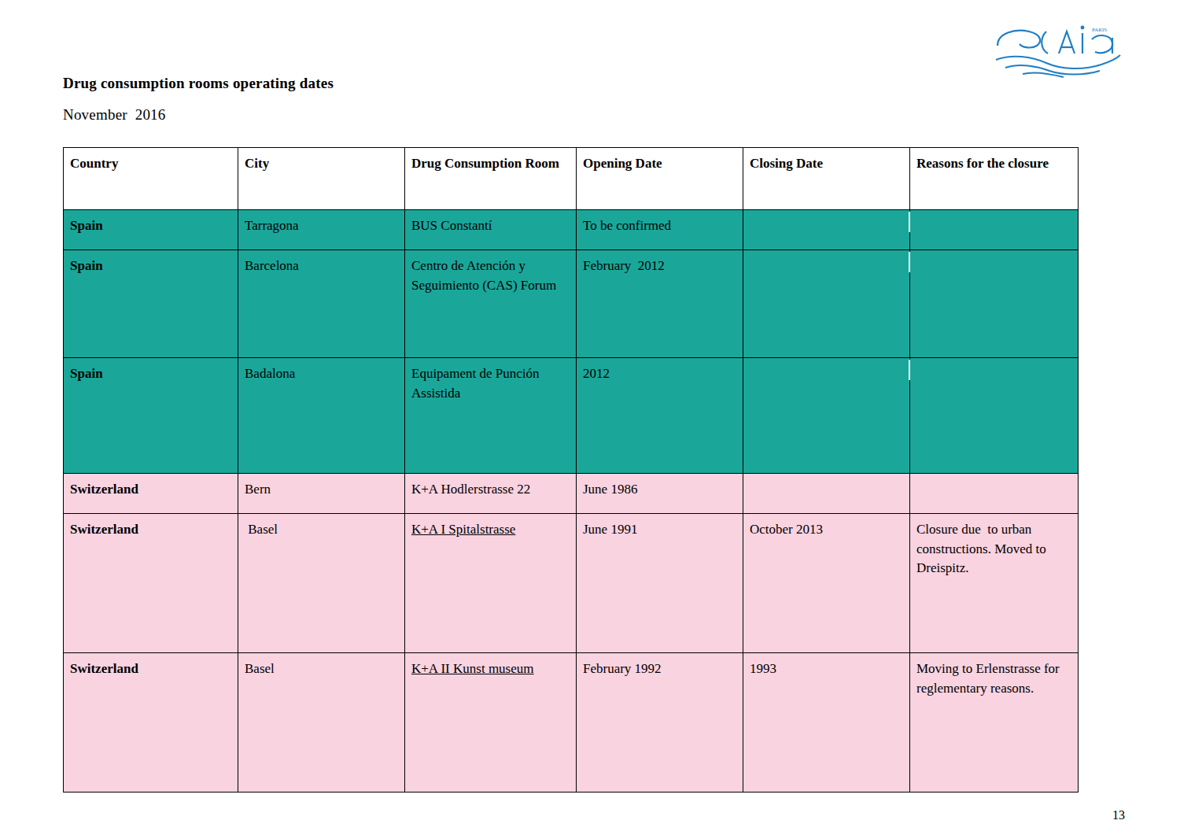PARIS
Drug consumption rooms operating dates
November 2016
| Country | City | Drug Consumption Room | Opening Date | Closing Date | Reasons for the closure |
| --- | --- | --- | --- | --- | --- |
| Spain | Tarragona | BUS Constantí | To be confirmed | | |
| Spain | Barcelona | Centro de Atención y Seguimiento (CAS) Forum | February 2012 | | |
| Spain | Badalona | Equipament de Punción Assistida | 2012 | | |
| Switzerland | Bern | K+A Hodlerstrasse 22 | June 1986 | | |
| Switzerland | Basel | K+A I Spitalstrasse | June 1991 | October 2013 | Closure due to urban constructions. Moved to Dreispitz. |
| Switzerland | Basel | K+A II Kunst museum | February 1992 | 1993 | Moving to Erlenstrasse for reglementary reasons. |
13